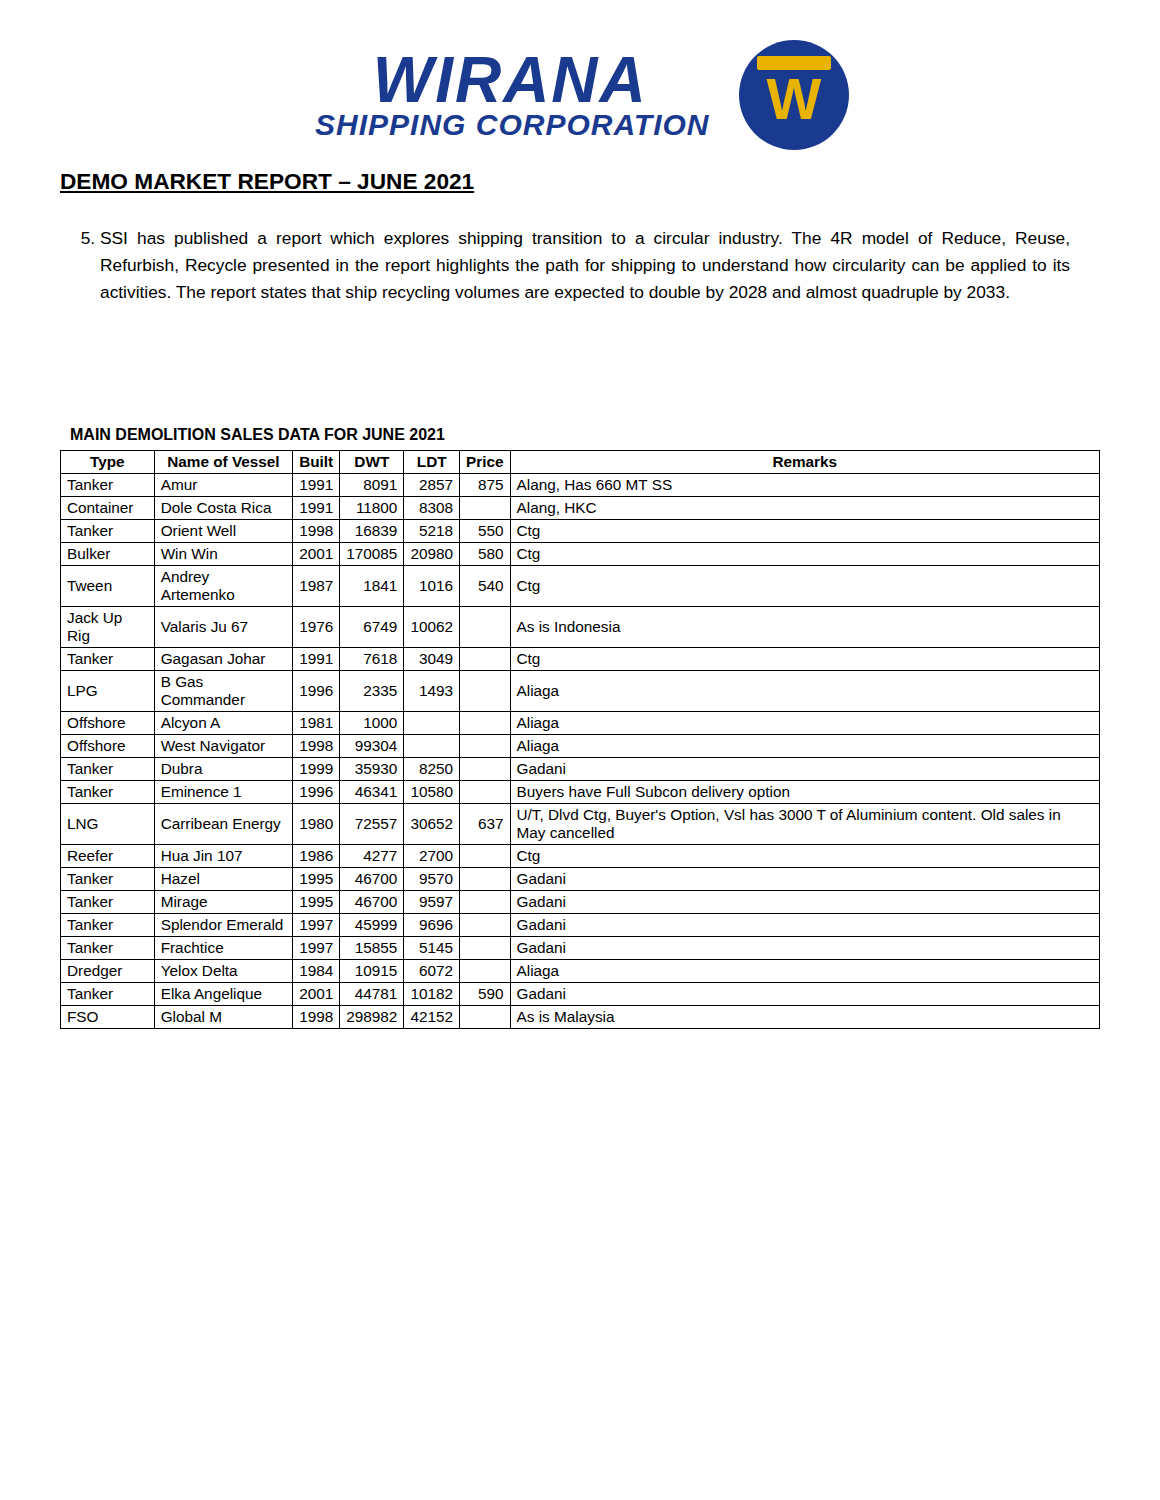WIRANASHIPPING CORPORATION
DEMO MARKET REPORT – JUNE 2021
SSI has published a report which explores shipping transition to a circular industry. The 4R model of Reduce, Reuse, Refurbish, Recycle presented in the report highlights the path for shipping to understand how circularity can be applied to its activities. The report states that ship recycling volumes are expected to double by 2028 and almost quadruple by 2033.
MAIN DEMOLITION SALES DATA FOR JUNE 2021
| Type | Name of Vessel | Built | DWT | LDT | Price | Remarks |
| --- | --- | --- | --- | --- | --- | --- |
| Tanker | Amur | 1991 | 8091 | 2857 | 875 | Alang, Has 660 MT SS |
| Container | Dole Costa Rica | 1991 | 11800 | 8308 | | Alang, HKC |
| Tanker | Orient Well | 1998 | 16839 | 5218 | 550 | Ctg |
| Bulker | Win Win | 2001 | 170085 | 20980 | 580 | Ctg |
| Tween | Andrey Artemenko | 1987 | 1841 | 1016 | 540 | Ctg |
| Jack Up Rig | Valaris Ju 67 | 1976 | 6749 | 10062 | | As is Indonesia |
| Tanker | Gagasan Johar | 1991 | 7618 | 3049 | | Ctg |
| LPG | B Gas Commander | 1996 | 2335 | 1493 | | Aliaga |
| Offshore | Alcyon A | 1981 | 1000 | | | Aliaga |
| Offshore | West Navigator | 1998 | 99304 | | | Aliaga |
| Tanker | Dubra | 1999 | 35930 | 8250 | | Gadani |
| Tanker | Eminence 1 | 1996 | 46341 | 10580 | | Buyers have Full Subcon delivery option |
| LNG | Carribean Energy | 1980 | 72557 | 30652 | 637 | U/T, Dlvd Ctg, Buyer's Option, Vsl has 3000 T of Aluminium content. Old sales in May cancelled |
| Reefer | Hua Jin 107 | 1986 | 4277 | 2700 | | Ctg |
| Tanker | Hazel | 1995 | 46700 | 9570 | | Gadani |
| Tanker | Mirage | 1995 | 46700 | 9597 | | Gadani |
| Tanker | Splendor Emerald | 1997 | 45999 | 9696 | | Gadani |
| Tanker | Frachtice | 1997 | 15855 | 5145 | | Gadani |
| Dredger | Yelox Delta | 1984 | 10915 | 6072 | | Aliaga |
| Tanker | Elka Angelique | 2001 | 44781 | 10182 | 590 | Gadani |
| FSO | Global M | 1998 | 298982 | 42152 | | As is Malaysia |